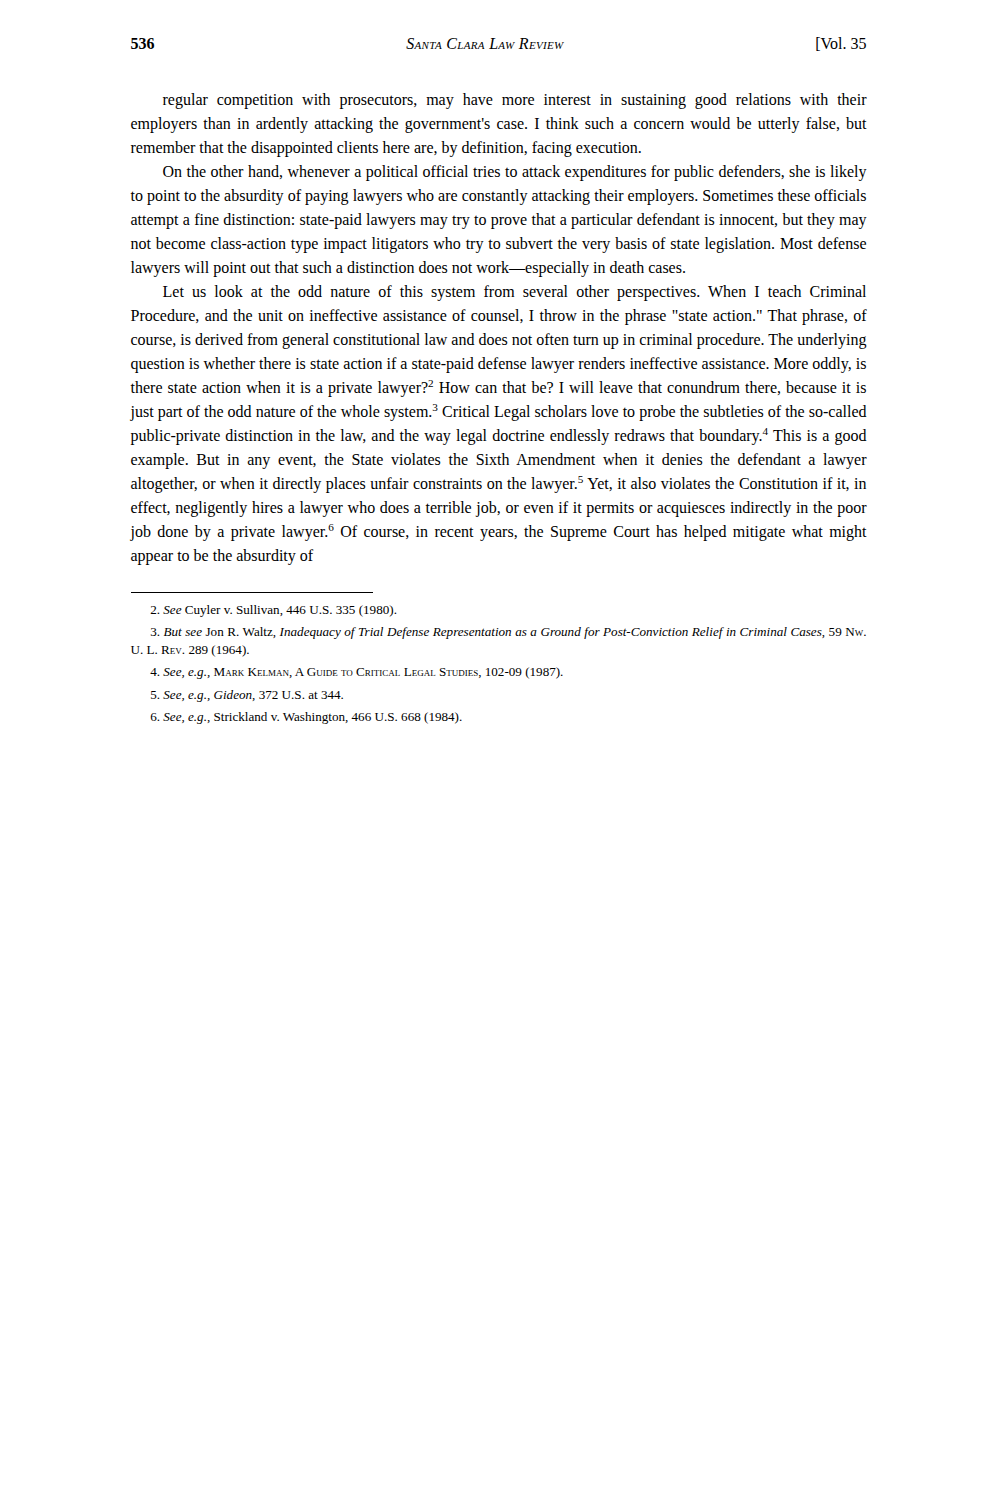536 Santa Clara Law Review [Vol. 35
regular competition with prosecutors, may have more interest in sustaining good relations with their employers than in ardently attacking the government's case. I think such a concern would be utterly false, but remember that the disappointed clients here are, by definition, facing execution.
On the other hand, whenever a political official tries to attack expenditures for public defenders, she is likely to point to the absurdity of paying lawyers who are constantly attacking their employers. Sometimes these officials attempt a fine distinction: state-paid lawyers may try to prove that a particular defendant is innocent, but they may not become class-action type impact litigators who try to subvert the very basis of state legislation. Most defense lawyers will point out that such a distinction does not work—especially in death cases.
Let us look at the odd nature of this system from several other perspectives. When I teach Criminal Procedure, and the unit on ineffective assistance of counsel, I throw in the phrase "state action." That phrase, of course, is derived from general constitutional law and does not often turn up in criminal procedure. The underlying question is whether there is state action if a state-paid defense lawyer renders ineffective assistance. More oddly, is there state action when it is a private lawyer?2 How can that be? I will leave that conundrum there, because it is just part of the odd nature of the whole system.3 Critical Legal scholars love to probe the subtleties of the so-called public-private distinction in the law, and the way legal doctrine endlessly redraws that boundary.4 This is a good example. But in any event, the State violates the Sixth Amendment when it denies the defendant a lawyer altogether, or when it directly places unfair constraints on the lawyer.5 Yet, it also violates the Constitution if it, in effect, negligently hires a lawyer who does a terrible job, or even if it permits or acquiesces indirectly in the poor job done by a private lawyer.6 Of course, in recent years, the Supreme Court has helped mitigate what might appear to be the absurdity of
2. See Cuyler v. Sullivan, 446 U.S. 335 (1980).
3. But see Jon R. Waltz, Inadequacy of Trial Defense Representation as a Ground for Post-Conviction Relief in Criminal Cases, 59 Nw. U. L. Rev. 289 (1964).
4. See, e.g., Mark Kelman, A Guide to Critical Legal Studies, 102-09 (1987).
5. See, e.g., Gideon, 372 U.S. at 344.
6. See, e.g., Strickland v. Washington, 466 U.S. 668 (1984).